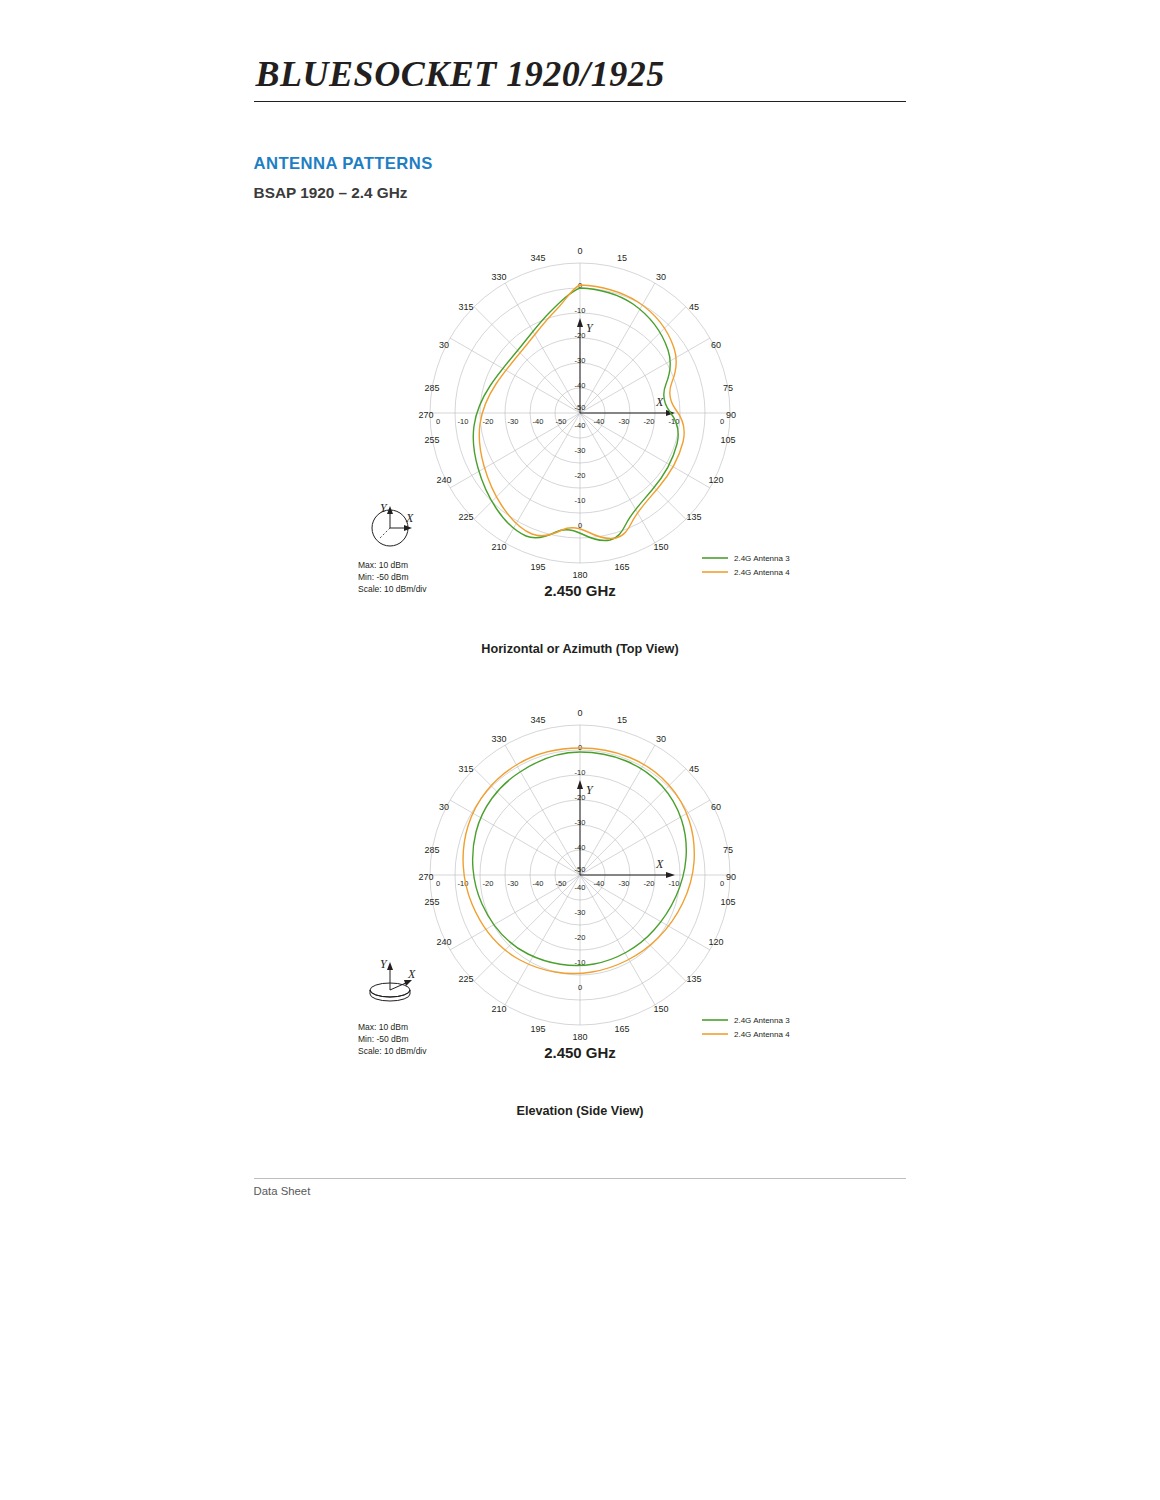BLUESOCKET 1920/1925
Antenna Patterns
BSAP 1920 – 2.4 GHz
0 15 30 45 60 75 90 105 120 135 150 165 180 195 210 225 240 255 270 285 30 315 330 345 0 -10 -20 -30 -40 -50 -40 -30 -20 -10 0 0 -10 -20 -30 -40 -50 -40 -30 -20 -10 0 Y X Y X Max: 10 dBm Min: -50 dBm Scale: 10 dBm/div 2.450 GHz 2.4G Antenna 3 2.4G Antenna 4
Horizontal or Azimuth (Top View)
0 15 30 45 60 75 90 105 120 135 150 165 180 195 210 225 240 255 270 285 30 315 330 345 0 -10 -20 -30 -40 -50 -40 -30 -20 -10 0 0 -10 -20 -30 -40 -50 -40 -30 -20 -10 0 Y X Y X Max: 10 dBm Min: -50 dBm Scale: 10 dBm/div 2.450 GHz 2.4G Antenna 3 2.4G Antenna 4
Elevation (Side View)
Data Sheet